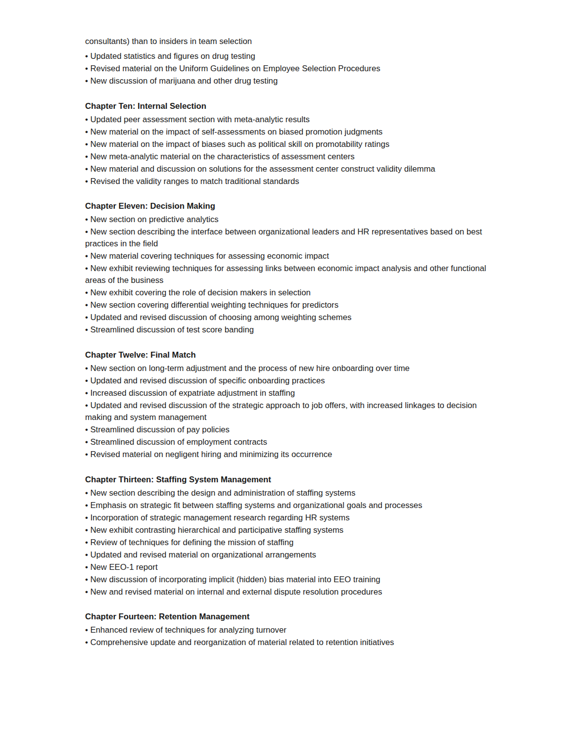consultants) than to insiders in team selection
Updated statistics and figures on drug testing
Revised material on the Uniform Guidelines on Employee Selection Procedures
New discussion of marijuana and other drug testing
Chapter Ten: Internal Selection
Updated peer assessment section with meta-analytic results
New material on the impact of self-assessments on biased promotion judgments
New material on the impact of biases such as political skill on promotability ratings
New meta-analytic material on the characteristics of assessment centers
New material and discussion on solutions for the assessment center construct validity dilemma
Revised the validity ranges to match traditional standards
Chapter Eleven: Decision Making
New section on predictive analytics
New section describing the interface between organizational leaders and HR representatives based on best practices in the field
New material covering techniques for assessing economic impact
New exhibit reviewing techniques for assessing links between economic impact analysis and other functional areas of the business
New exhibit covering the role of decision makers in selection
New section covering differential weighting techniques for predictors
Updated and revised discussion of choosing among weighting schemes
Streamlined discussion of test score banding
Chapter Twelve: Final Match
New section on long-term adjustment and the process of new hire onboarding over time
Updated and revised discussion of specific onboarding practices
Increased discussion of expatriate adjustment in staffing
Updated and revised discussion of the strategic approach to job offers, with increased linkages to decision making and system management
Streamlined discussion of pay policies
Streamlined discussion of employment contracts
Revised material on negligent hiring and minimizing its occurrence
Chapter Thirteen: Staffing System Management
New section describing the design and administration of staffing systems
Emphasis on strategic fit between staffing systems and organizational goals and processes
Incorporation of strategic management research regarding HR systems
New exhibit contrasting hierarchical and participative staffing systems
Review of techniques for defining the mission of staffing
Updated and revised material on organizational arrangements
New EEO-1 report
New discussion of incorporating implicit (hidden) bias material into EEO training
New and revised material on internal and external dispute resolution procedures
Chapter Fourteen: Retention Management
Enhanced review of techniques for analyzing turnover
Comprehensive update and reorganization of material related to retention initiatives